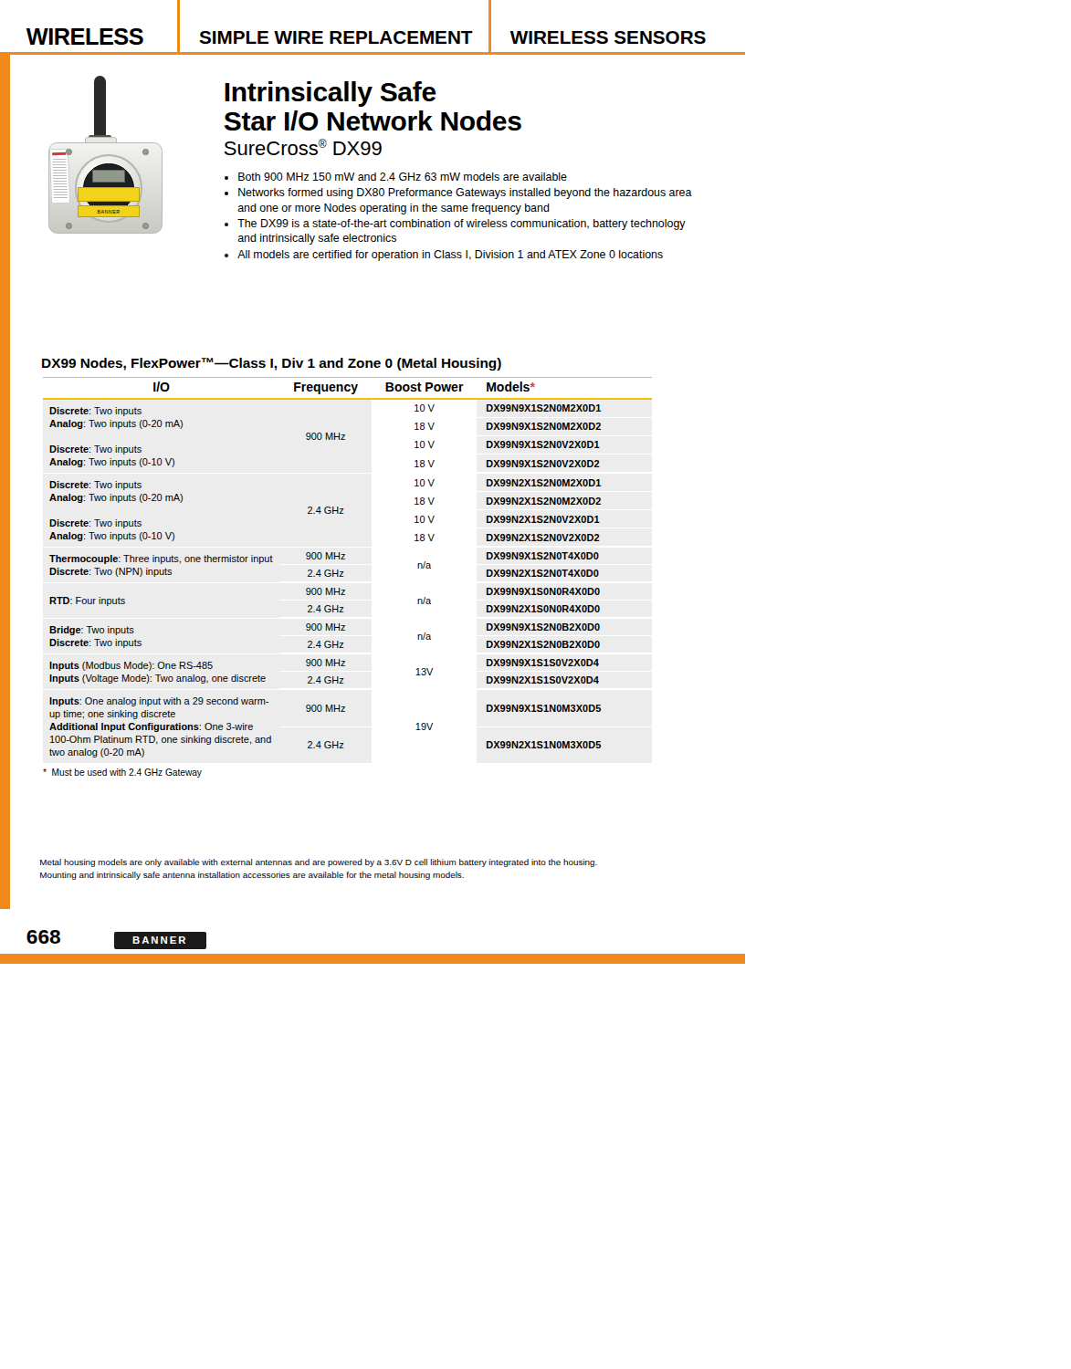WIRELESS
SIMPLE WIRE REPLACEMENT
WIRELESS SENSORS
BANNER
Intrinsically Safe
Star I/O Network Nodes SureCross® DX99
Both 900 MHz 150 mW and 2.4 GHz 63 mW models are available
Networks formed using DX80 Preformance Gateways installed beyond the hazardous area and one or more Nodes operating in the same frequency band
The DX99 is a state-of-the-art combination of wireless communication, battery technology and intrinsically safe electronics
All models are certified for operation in Class I, Division 1 and ATEX Zone 0 locations
DX99 Nodes, FlexPower™—Class I, Div 1 and Zone 0 (Metal Housing)
| I/O | Frequency | Boost Power | Models * |
| --- | --- | --- | --- |
| Discrete : Two inputs Analog : Two inputs (0-20 mA) Discrete : Two inputs Analog : Two inputs (0-10 V) | 900 MHz | 10 V | DX99N9X1S2N0M2X0D1 |
| 18 V | DX99N9X1S2N0M2X0D2 |
| 10 V | DX99N9X1S2N0V2X0D1 |
| 18 V | DX99N9X1S2N0V2X0D2 |
| Discrete : Two inputs Analog : Two inputs (0-20 mA) Discrete : Two inputs Analog : Two inputs (0-10 V) | 2.4 GHz | 10 V | DX99N2X1S2N0M2X0D1 |
| 18 V | DX99N2X1S2N0M2X0D2 |
| 10 V | DX99N2X1S2N0V2X0D1 |
| 18 V | DX99N2X1S2N0V2X0D2 |
| Thermocouple : Three inputs, one thermistor input Discrete : Two (NPN) inputs | 900 MHz | n/a | DX99N9X1S2N0T4X0D0 |
| 2.4 GHz | DX99N2X1S2N0T4X0D0 |
| RTD : Four inputs | 900 MHz | n/a | DX99N9X1S0N0R4X0D0 |
| 2.4 GHz | DX99N2X1S0N0R4X0D0 |
| Bridge : Two inputs Discrete : Two inputs | 900 MHz | n/a | DX99N9X1S2N0B2X0D0 |
| 2.4 GHz | DX99N2X1S2N0B2X0D0 |
| Inputs (Modbus Mode): One RS-485 Inputs (Voltage Mode): Two analog, one discrete | 900 MHz | 13V | DX99N9X1S1S0V2X0D4 |
| 2.4 GHz | DX99N2X1S1S0V2X0D4 |
| Inputs : One analog input with a 29 second warm-up time; one sinking discrete Additional Input Configurations : One 3-wire 100-Ohm Platinum RTD, one sinking discrete, and two analog (0-20 mA) | 900 MHz | 19V | DX99N9X1S1N0M3X0D5 |
| 2.4 GHz | DX99N2X1S1N0M3X0D5 |
* Must be used with 2.4 GHz Gateway
Metal housing models are only available with external antennas and are powered by a 3.6V D cell lithium battery integrated into the housing.
Mounting and intrinsically safe antenna installation accessories are available for the metal housing models.
668
BANNER